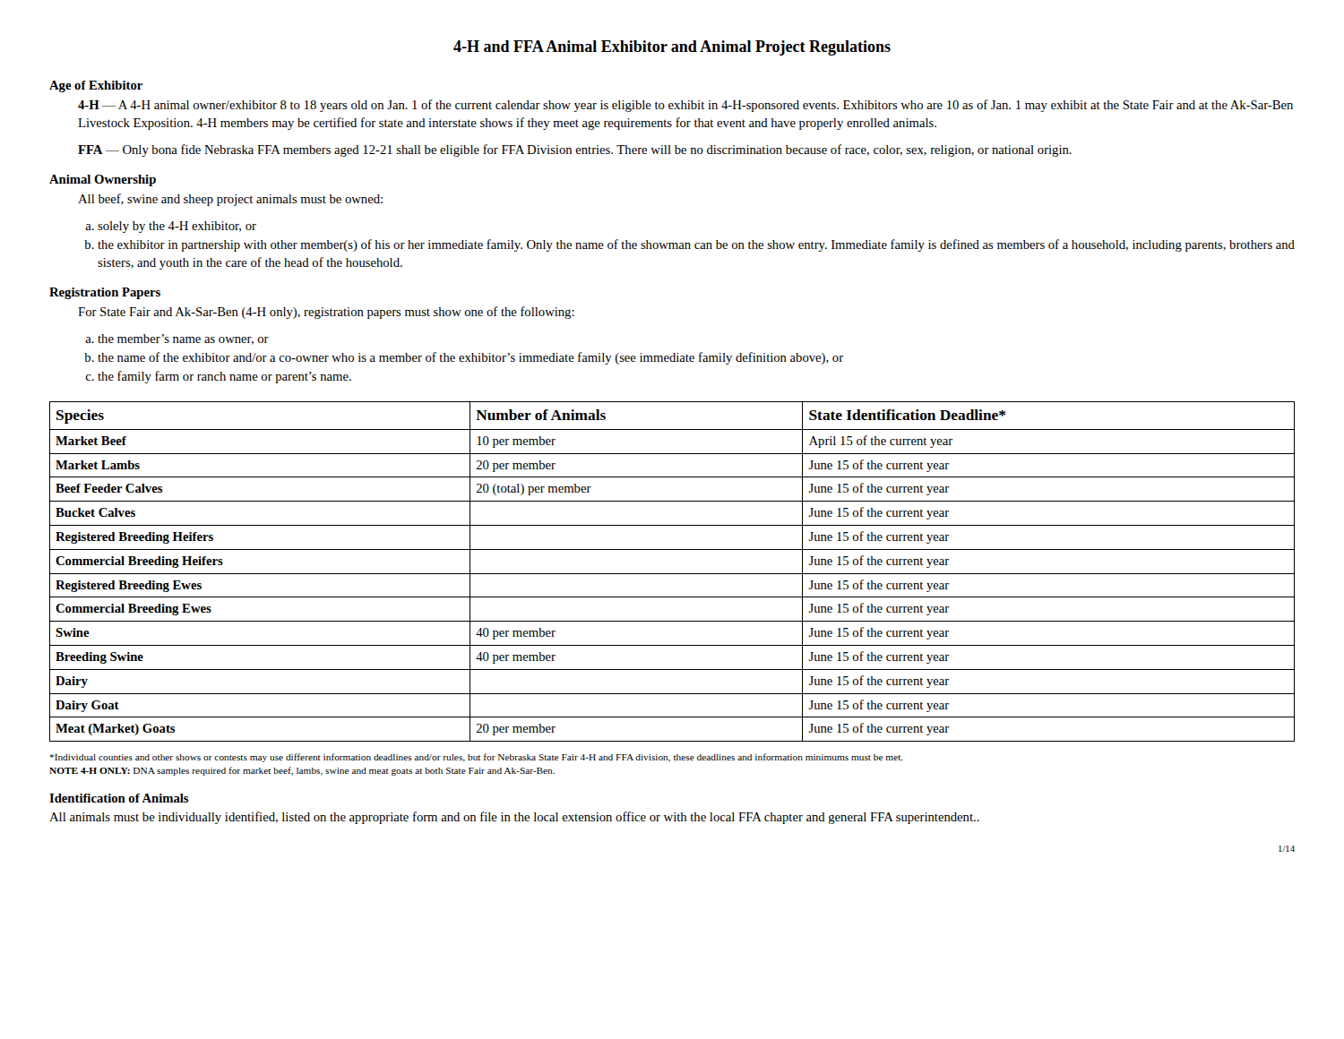4-H and FFA Animal Exhibitor and Animal Project Regulations
Age of Exhibitor
4-H — A 4-H animal owner/exhibitor 8 to 18 years old on Jan. 1 of the current calendar show year is eligible to exhibit in 4-H-sponsored events. Exhibitors who are 10 as of Jan. 1 may exhibit at the State Fair and at the Ak-Sar-Ben Livestock Exposition. 4-H members may be certified for state and interstate shows if they meet age requirements for that event and have properly enrolled animals.
FFA — Only bona fide Nebraska FFA members aged 12-21 shall be eligible for FFA Division entries. There will be no discrimination because of race, color, sex, religion, or national origin.
Animal Ownership
All beef, swine and sheep project animals must be owned:
solely by the 4-H exhibitor, or
the exhibitor in partnership with other member(s) of his or her immediate family. Only the name of the showman can be on the show entry. Immediate family is defined as members of a household, including parents, brothers and sisters, and youth in the care of the head of the household.
Registration Papers
For State Fair and Ak-Sar-Ben (4-H only), registration papers must show one of the following:
the member’s name as owner, or
the name of the exhibitor and/or a co-owner who is a member of the exhibitor’s immediate family (see immediate family definition above), or
the family farm or ranch name or parent’s name.
| Species | Number of Animals | State Identification Deadline* |
| --- | --- | --- |
| Market Beef | 10 per member | April 15 of the current year |
| Market Lambs | 20 per member | June 15 of the current year |
| Beef Feeder Calves | 20 (total) per member | June 15 of the current year |
| Bucket Calves | | June 15 of the current year |
| Registered Breeding Heifers | | June 15 of the current year |
| Commercial Breeding Heifers | | June 15 of the current year |
| Registered Breeding Ewes | | June 15 of the current year |
| Commercial Breeding Ewes | | June 15 of the current year |
| Swine | 40 per member | June 15 of the current year |
| Breeding Swine | 40 per member | June 15 of the current year |
| Dairy | | June 15 of the current year |
| Dairy Goat | | June 15 of the current year |
| Meat (Market) Goats | 20 per member | June 15 of the current year |
*Individual counties and other shows or contests may use different information deadlines and/or rules, but for Nebraska State Fair 4-H and FFA division, these deadlines and information minimums must be met.
NOTE 4-H ONLY: DNA samples required for market beef, lambs, swine and meat goats at both State Fair and Ak-Sar-Ben.
Identification of Animals
All animals must be individually identified, listed on the appropriate form and on file in the local extension office or with the local FFA chapter and general FFA superintendent..
1/14